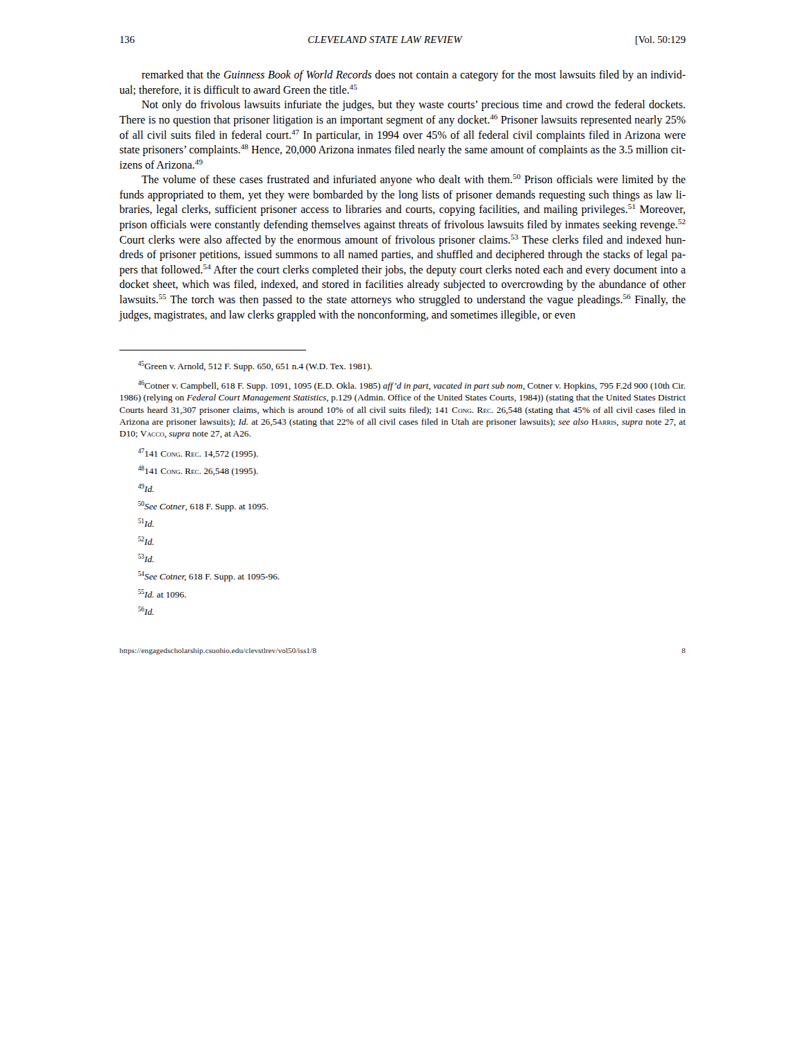136 CLEVELAND STATE LAW REVIEW [Vol. 50:129
remarked that the Guinness Book of World Records does not contain a category for the most lawsuits filed by an individual; therefore, it is difficult to award Green the title.45
Not only do frivolous lawsuits infuriate the judges, but they waste courts’ precious time and crowd the federal dockets. There is no question that prisoner litigation is an important segment of any docket.46 Prisoner lawsuits represented nearly 25% of all civil suits filed in federal court.47 In particular, in 1994 over 45% of all federal civil complaints filed in Arizona were state prisoners’ complaints.48 Hence, 20,000 Arizona inmates filed nearly the same amount of complaints as the 3.5 million citizens of Arizona.49
The volume of these cases frustrated and infuriated anyone who dealt with them.50 Prison officials were limited by the funds appropriated to them, yet they were bombarded by the long lists of prisoner demands requesting such things as law libraries, legal clerks, sufficient prisoner access to libraries and courts, copying facilities, and mailing privileges.51 Moreover, prison officials were constantly defending themselves against threats of frivolous lawsuits filed by inmates seeking revenge.52 Court clerks were also affected by the enormous amount of frivolous prisoner claims.53 These clerks filed and indexed hundreds of prisoner petitions, issued summons to all named parties, and shuffled and deciphered through the stacks of legal papers that followed.54 After the court clerks completed their jobs, the deputy court clerks noted each and every document into a docket sheet, which was filed, indexed, and stored in facilities already subjected to overcrowding by the abundance of other lawsuits.55 The torch was then passed to the state attorneys who struggled to understand the vague pleadings.56 Finally, the judges, magistrates, and law clerks grappled with the nonconforming, and sometimes illegible, or even
45Green v. Arnold, 512 F. Supp. 650, 651 n.4 (W.D. Tex. 1981).
46Cotner v. Campbell, 618 F. Supp. 1091, 1095 (E.D. Okla. 1985) aff’d in part, vacated in part sub nom, Cotner v. Hopkins, 795 F.2d 900 (10th Cir. 1986) (relying on Federal Court Management Statistics, p.129 (Admin. Office of the United States Courts, 1984)) (stating that the United States District Courts heard 31,307 prisoner claims, which is around 10% of all civil suits filed); 141 Cong. Rec. 26,548 (stating that 45% of all civil cases filed in Arizona are prisoner lawsuits); Id. at 26,543 (stating that 22% of all civil cases filed in Utah are prisoner lawsuits); see also Harris, supra note 27, at D10; Vacco, supra note 27, at A26.
47141 Cong. Rec. 14,572 (1995).
48141 Cong. Rec. 26,548 (1995).
49Id.
50See Cotner, 618 F. Supp. at 1095.
51Id.
52Id.
53Id.
54See Cotner, 618 F. Supp. at 1095-96.
55Id. at 1096.
56Id.
https://engagedscholarship.csuohio.edu/clevstlrev/vol50/iss1/8 8